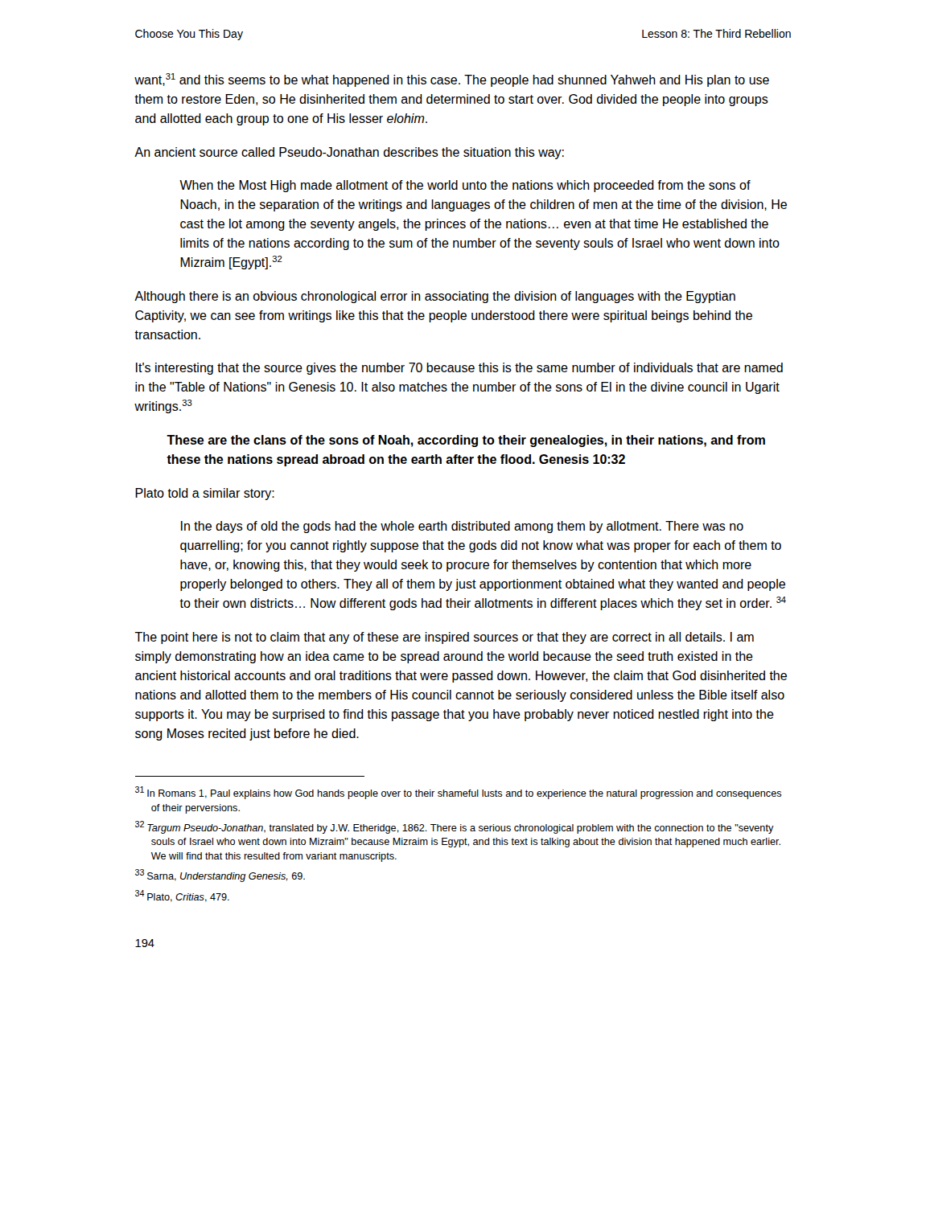Choose You This Day Lesson 8: The Third Rebellion
want,31 and this seems to be what happened in this case. The people had shunned Yahweh and His plan to use them to restore Eden, so He disinherited them and determined to start over. God divided the people into groups and allotted each group to one of His lesser elohim.
An ancient source called Pseudo-Jonathan describes the situation this way:
When the Most High made allotment of the world unto the nations which proceeded from the sons of Noach, in the separation of the writings and languages of the children of men at the time of the division, He cast the lot among the seventy angels, the princes of the nations… even at that time He established the limits of the nations according to the sum of the number of the seventy souls of Israel who went down into Mizraim [Egypt].32
Although there is an obvious chronological error in associating the division of languages with the Egyptian Captivity, we can see from writings like this that the people understood there were spiritual beings behind the transaction.
It's interesting that the source gives the number 70 because this is the same number of individuals that are named in the "Table of Nations" in Genesis 10. It also matches the number of the sons of El in the divine council in Ugarit writings.33
These are the clans of the sons of Noah, according to their genealogies, in their nations, and from these the nations spread abroad on the earth after the flood. Genesis 10:32
Plato told a similar story:
In the days of old the gods had the whole earth distributed among them by allotment. There was no quarrelling; for you cannot rightly suppose that the gods did not know what was proper for each of them to have, or, knowing this, that they would seek to procure for themselves by contention that which more properly belonged to others. They all of them by just apportionment obtained what they wanted and people to their own districts… Now different gods had their allotments in different places which they set in order. 34
The point here is not to claim that any of these are inspired sources or that they are correct in all details. I am simply demonstrating how an idea came to be spread around the world because the seed truth existed in the ancient historical accounts and oral traditions that were passed down. However, the claim that God disinherited the nations and allotted them to the members of His council cannot be seriously considered unless the Bible itself also supports it. You may be surprised to find this passage that you have probably never noticed nestled right into the song Moses recited just before he died.
31 In Romans 1, Paul explains how God hands people over to their shameful lusts and to experience the natural progression and consequences of their perversions.
32 Targum Pseudo-Jonathan, translated by J.W. Etheridge, 1862. There is a serious chronological problem with the connection to the "seventy souls of Israel who went down into Mizraim" because Mizraim is Egypt, and this text is talking about the division that happened much earlier. We will find that this resulted from variant manuscripts.
33 Sarna, Understanding Genesis, 69.
34 Plato, Critias, 479.
194